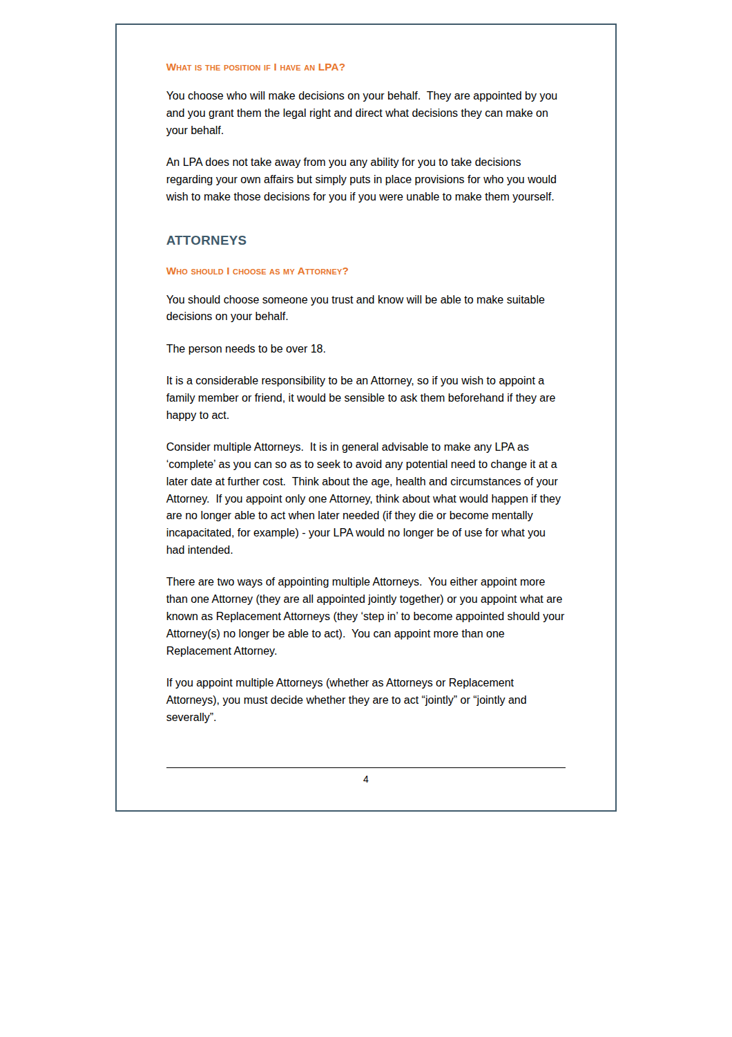What is the position if I have an LPA?
You choose who will make decisions on your behalf. They are appointed by you and you grant them the legal right and direct what decisions they can make on your behalf.
An LPA does not take away from you any ability for you to take decisions regarding your own affairs but simply puts in place provisions for who you would wish to make those decisions for you if you were unable to make them yourself.
ATTORNEYS
Who should I choose as my Attorney?
You should choose someone you trust and know will be able to make suitable decisions on your behalf.
The person needs to be over 18.
It is a considerable responsibility to be an Attorney, so if you wish to appoint a family member or friend, it would be sensible to ask them beforehand if they are happy to act.
Consider multiple Attorneys. It is in general advisable to make any LPA as ‘complete’ as you can so as to seek to avoid any potential need to change it at a later date at further cost. Think about the age, health and circumstances of your Attorney. If you appoint only one Attorney, think about what would happen if they are no longer able to act when later needed (if they die or become mentally incapacitated, for example) - your LPA would no longer be of use for what you had intended.
There are two ways of appointing multiple Attorneys. You either appoint more than one Attorney (they are all appointed jointly together) or you appoint what are known as Replacement Attorneys (they ‘step in’ to become appointed should your Attorney(s) no longer be able to act). You can appoint more than one Replacement Attorney.
If you appoint multiple Attorneys (whether as Attorneys or Replacement Attorneys), you must decide whether they are to act “jointly” or “jointly and severally”.
4